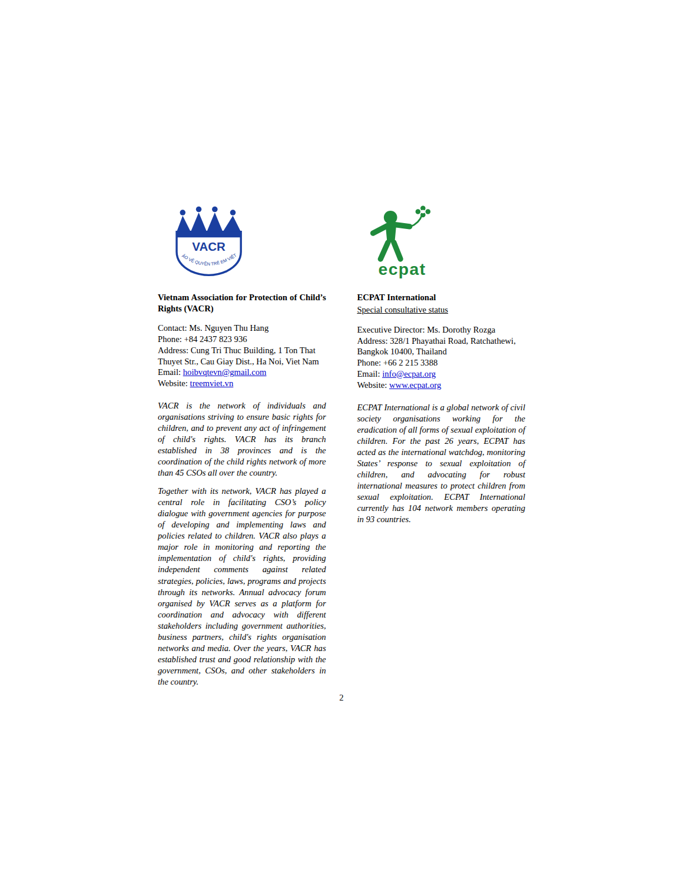VACR HỘI BẢO VỆ QUYỀN TRẺ EM VIỆT NAM
Vietnam Association for Protection of Child’s Rights (VACR)
Contact: Ms. Nguyen Thu Hang
Phone: +84 2437 823 936
Address: Cung Tri Thuc Building, 1 Ton That Thuyet Str., Cau Giay Dist., Ha Noi, Viet Nam
Email: hoibvqtevn@gmail.com
Website: treemviet.vn
VACR is the network of individuals and organisations striving to ensure basic rights for children, and to prevent any act of infringement of child's rights. VACR has its branch established in 38 provinces and is the coordination of the child rights network of more than 45 CSOs all over the country.
Together with its network, VACR has played a central role in facilitating CSO’s policy dialogue with government agencies for purpose of developing and implementing laws and policies related to children. VACR also plays a major role in monitoring and reporting the implementation of child's rights, providing independent comments against related strategies, policies, laws, programs and projects through its networks. Annual advocacy forum organised by VACR serves as a platform for coordination and advocacy with different stakeholders including government authorities, business partners, child's rights organisation networks and media. Over the years, VACR has established trust and good relationship with the government, CSOs, and other stakeholders in the country.
ecpat
ECPAT International
Special consultative status
Executive Director: Ms. Dorothy Rozga
Address: 328/1 Phayathai Road, Ratchathewi, Bangkok 10400, Thailand
Phone: +66 2 215 3388
Email: info@ecpat.org
Website: www.ecpat.org
ECPAT International is a global network of civil society organisations working for the eradication of all forms of sexual exploitation of children. For the past 26 years, ECPAT has acted as the international watchdog, monitoring States’ response to sexual exploitation of children, and advocating for robust international measures to protect children from sexual exploitation. ECPAT International currently has 104 network members operating in 93 countries.
2